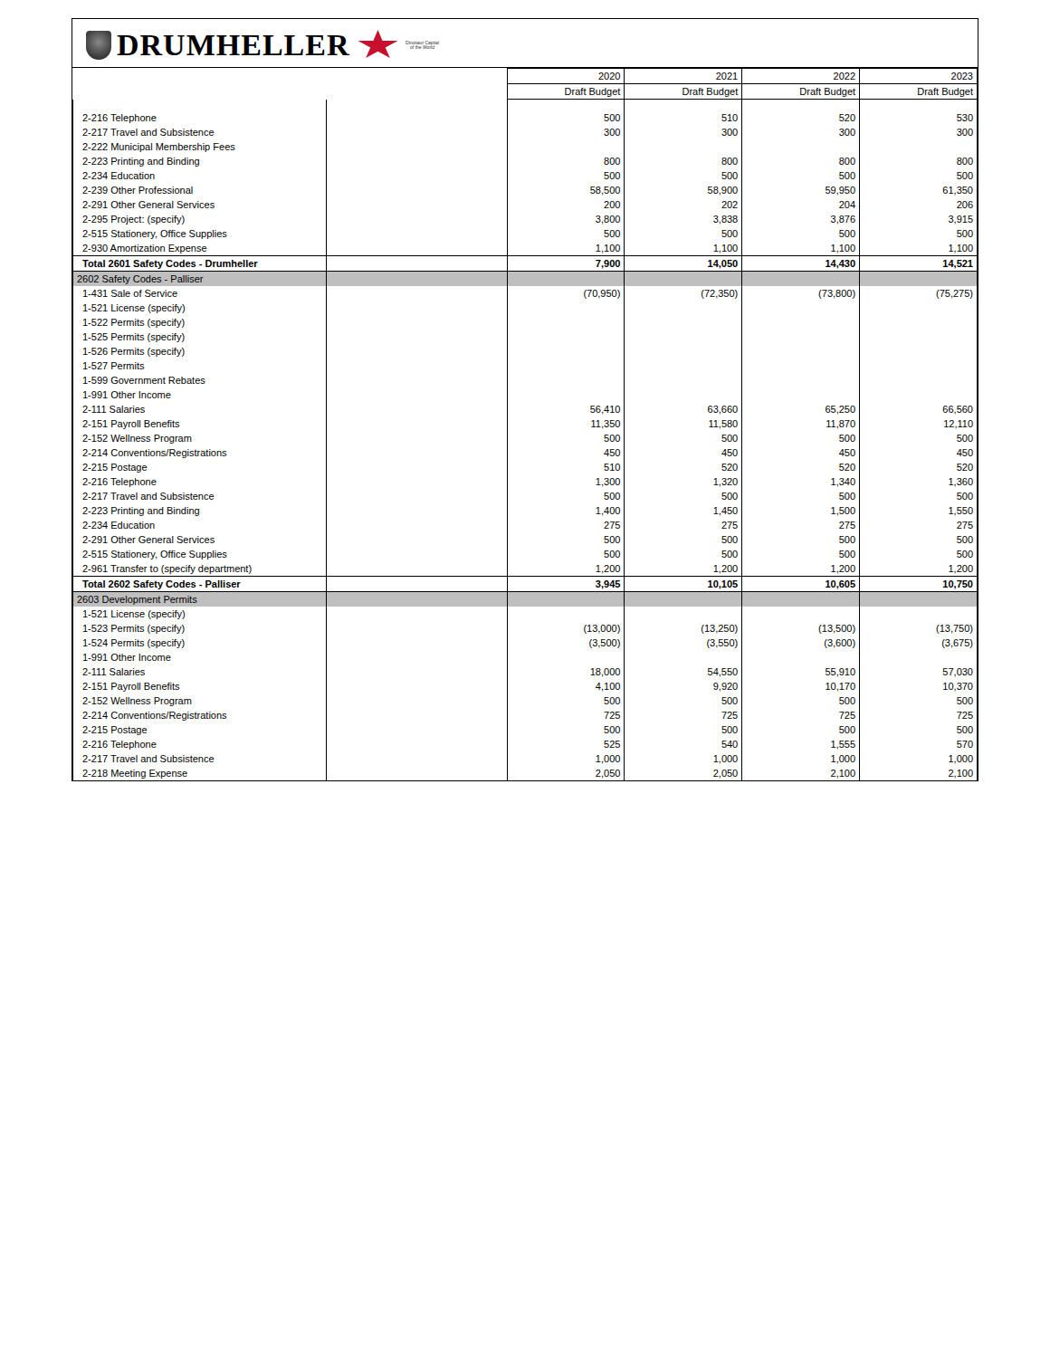DRUMHELLER
Dinosaur Capital
of the World
| | | 2020 | 2021 | 2022 | 2023 |
| --- | --- | --- | --- | --- | --- |
| | | Draft Budget | Draft Budget | Draft Budget | Draft Budget |
| 2-216 Telephone | | 500 | 510 | 520 | 530 |
| 2-217 Travel and Subsistence | | 300 | 300 | 300 | 300 |
| 2-222 Municipal Membership Fees | | | | | |
| 2-223 Printing and Binding | | 800 | 800 | 800 | 800 |
| 2-234 Education | | 500 | 500 | 500 | 500 |
| 2-239 Other Professional | | 58,500 | 58,900 | 59,950 | 61,350 |
| 2-291 Other General Services | | 200 | 202 | 204 | 206 |
| 2-295 Project: (specify) | | 3,800 | 3,838 | 3,876 | 3,915 |
| 2-515 Stationery, Office Supplies | | 500 | 500 | 500 | 500 |
| 2-930 Amortization Expense | | 1,100 | 1,100 | 1,100 | 1,100 |
| Total 2601 Safety Codes - Drumheller | | 7,900 | 14,050 | 14,430 | 14,521 |
| 2602 Safety Codes - Palliser | | | | | |
| 1-431 Sale of Service | | (70,950) | (72,350) | (73,800) | (75,275) |
| 1-521 License (specify) | | | | | |
| 1-522 Permits (specify) | | | | | |
| 1-525 Permits (specify) | | | | | |
| 1-526 Permits (specify) | | | | | |
| 1-527 Permits | | | | | |
| 1-599 Government Rebates | | | | | |
| 1-991 Other Income | | | | | |
| 2-111 Salaries | | 56,410 | 63,660 | 65,250 | 66,560 |
| 2-151 Payroll Benefits | | 11,350 | 11,580 | 11,870 | 12,110 |
| 2-152 Wellness Program | | 500 | 500 | 500 | 500 |
| 2-214 Conventions/Registrations | | 450 | 450 | 450 | 450 |
| 2-215 Postage | | 510 | 520 | 520 | 520 |
| 2-216 Telephone | | 1,300 | 1,320 | 1,340 | 1,360 |
| 2-217 Travel and Subsistence | | 500 | 500 | 500 | 500 |
| 2-223 Printing and Binding | | 1,400 | 1,450 | 1,500 | 1,550 |
| 2-234 Education | | 275 | 275 | 275 | 275 |
| 2-291 Other General Services | | 500 | 500 | 500 | 500 |
| 2-515 Stationery, Office Supplies | | 500 | 500 | 500 | 500 |
| 2-961 Transfer to (specify department) | | 1,200 | 1,200 | 1,200 | 1,200 |
| Total 2602 Safety Codes - Palliser | | 3,945 | 10,105 | 10,605 | 10,750 |
| 2603 Development Permits | | | | | |
| 1-521 License (specify) | | | | | |
| 1-523 Permits (specify) | | (13,000) | (13,250) | (13,500) | (13,750) |
| 1-524 Permits (specify) | | (3,500) | (3,550) | (3,600) | (3,675) |
| 1-991 Other Income | | | | | |
| 2-111 Salaries | | 18,000 | 54,550 | 55,910 | 57,030 |
| 2-151 Payroll Benefits | | 4,100 | 9,920 | 10,170 | 10,370 |
| 2-152 Wellness Program | | 500 | 500 | 500 | 500 |
| 2-214 Conventions/Registrations | | 725 | 725 | 725 | 725 |
| 2-215 Postage | | 500 | 500 | 500 | 500 |
| 2-216 Telephone | | 525 | 540 | 1,555 | 570 |
| 2-217 Travel and Subsistence | | 1,000 | 1,000 | 1,000 | 1,000 |
| 2-218 Meeting Expense | | 2,050 | 2,050 | 2,100 | 2,100 |